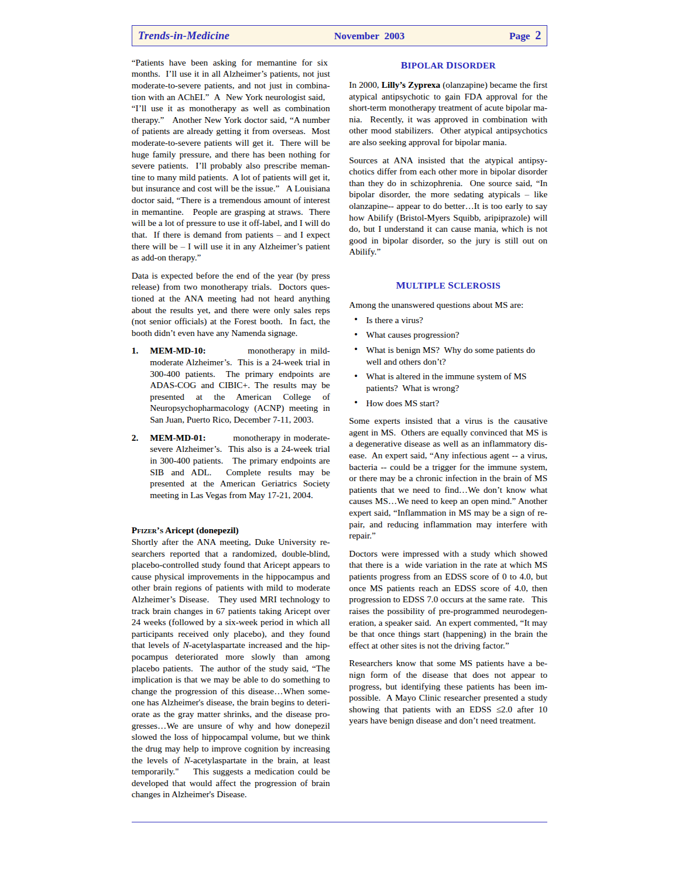Trends-in-Medicine November 2003 Page 2
“Patients have been asking for memantine for six months. I’ll use it in all Alzheimer’s patients, not just moderate-to-severe patients, and not just in combination with an AChEI.” A New York neurologist said, “I’ll use it as monotherapy as well as combination therapy.” Another New York doctor said, “A number of patients are already getting it from overseas. Most moderate-to-severe patients will get it. There will be huge family pressure, and there has been nothing for severe patients. I’ll probably also prescribe memantine to many mild patients. A lot of patients will get it, but insurance and cost will be the issue.” A Louisiana doctor said, “There is a tremendous amount of interest in memantine. People are grasping at straws. There will be a lot of pressure to use it off-label, and I will do that. If there is demand from patients – and I expect there will be – I will use it in any Alzheimer’s patient as add-on therapy.”
Data is expected before the end of the year (by press release) from two monotherapy trials. Doctors questioned at the ANA meeting had not heard anything about the results yet, and there were only sales reps (not senior officials) at the Forest booth. In fact, the booth didn’t even have any Namenda signage.
MEM-MD-10: monotherapy in mild-moderate Alzheimer’s. This is a 24-week trial in 300-400 patients. The primary endpoints are ADAS-COG and CIBIC+. The results may be presented at the American College of Neuropsychopharmacology (ACNP) meeting in San Juan, Puerto Rico, December 7-11, 2003.
MEM-MD-01: monotherapy in moderate-severe Alzheimer’s. This also is a 24-week trial in 300-400 patients. The primary endpoints are SIB and ADL. Complete results may be presented at the American Geriatrics Society meeting in Las Vegas from May 17-21, 2004.
Pfizer’s Aricept (donepezil)
Shortly after the ANA meeting, Duke University researchers reported that a randomized, double-blind, placebo-controlled study found that Aricept appears to cause physical improvements in the hippocampus and other brain regions of patients with mild to moderate Alzheimer’s Disease. They used MRI technology to track brain changes in 67 patients taking Aricept over 24 weeks (followed by a six-week period in which all participants received only placebo), and they found that levels of N-acetylaspartate increased and the hippocampus deteriorated more slowly than among placebo patients. The author of the study said, “The implication is that we may be able to do something to change the progression of this disease…When someone has Alzheimer's disease, the brain begins to deteriorate as the gray matter shrinks, and the disease progresses…We are unsure of why and how donepezil slowed the loss of hippocampal volume, but we think the drug may help to improve cognition by increasing the levels of N-acetylaspartate in the brain, at least temporarily." This suggests a medication could be developed that would affect the progression of brain changes in Alzheimer's Disease.
BIPOLAR DISORDER
In 2000, Lilly’s Zyprexa (olanzapine) became the first atypical antipsychotic to gain FDA approval for the short-term monotherapy treatment of acute bipolar mania. Recently, it was approved in combination with other mood stabilizers. Other atypical antipsychotics are also seeking approval for bipolar mania.
Sources at ANA insisted that the atypical antipsychotics differ from each other more in bipolar disorder than they do in schizophrenia. One source said, “In bipolar disorder, the more sedating atypicals – like olanzapine-- appear to do better…It is too early to say how Abilify (Bristol-Myers Squibb, aripiprazole) will do, but I understand it can cause mania, which is not good in bipolar disorder, so the jury is still out on Abilify.”
MULTIPLE SCLEROSIS
Among the unanswered questions about MS are:
Is there a virus?
What causes progression?
What is benign MS? Why do some patients do well and others don’t?
What is altered in the immune system of MS patients? What is wrong?
How does MS start?
Some experts insisted that a virus is the causative agent in MS. Others are equally convinced that MS is a degenerative disease as well as an inflammatory disease. An expert said, “Any infectious agent -- a virus, bacteria -- could be a trigger for the immune system, or there may be a chronic infection in the brain of MS patients that we need to find…We don’t know what causes MS…We need to keep an open mind.” Another expert said, “Inflammation in MS may be a sign of repair, and reducing inflammation may interfere with repair.”
Doctors were impressed with a study which showed that there is a wide variation in the rate at which MS patients progress from an EDSS score of 0 to 4.0, but once MS patients reach an EDSS score of 4.0, then progression to EDSS 7.0 occurs at the same rate. This raises the possibility of pre-programmed neurodegeneration, a speaker said. An expert commented, “It may be that once things start (happening) in the brain the effect at other sites is not the driving factor.”
Researchers know that some MS patients have a benign form of the disease that does not appear to progress, but identifying these patients has been impossible. A Mayo Clinic researcher presented a study showing that patients with an EDSS ≤2.0 after 10 years have benign disease and don’t need treatment.